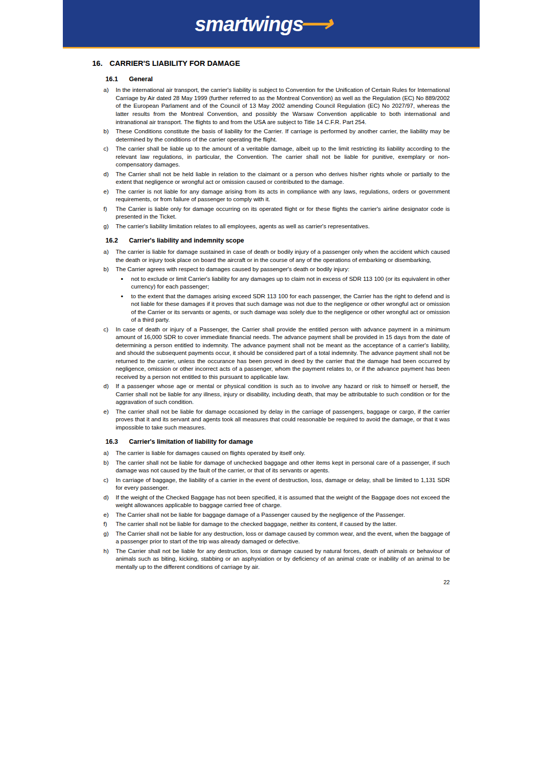smartwings⟶
16. CARRIER'S LIABILITY FOR DAMAGE
16.1 General
a) In the international air transport, the carrier's liability is subject to Convention for the Unification of Certain Rules for International Carriage by Air dated 28 May 1999 (further referred to as the Montreal Convention) as well as the Regulation (EC) No 889/2002 of the European Parlament and of the Council of 13 May 2002 amending Council Regulation (EC) No 2027/97, whereas the latter results from the Montreal Convention, and possibly the Warsaw Convention applicable to both international and intranational air transport. The flights to and from the USA are subject to Title 14 C.F.R. Part 254.
b) These Conditions constitute the basis of liability for the Carrier. If carriage is performed by another carrier, the liability may be determined by the conditions of the carrier operating the flight.
c) The carrier shall be liable up to the amount of a veritable damage, albeit up to the limit restricting its liability according to the relevant law regulations, in particular, the Convention. The carrier shall not be liable for punitive, exemplary or non-compensatory damages.
d) The Carrier shall not be held liable in relation to the claimant or a person who derives his/her rights whole or partially to the extent that negligence or wrongful act or omission caused or contributed to the damage.
e) The carrier is not liable for any damage arising from its acts in compliance with any laws, regulations, orders or government requirements, or from failure of passenger to comply with it.
f) The Carrier is liable only for damage occurring on its operated flight or for these flights the carrier's airline designator code is presented in the Ticket.
g) The carrier's liability limitation relates to all employees, agents as well as carrier's representatives.
16.2 Carrier's liability and indemnity scope
a) The carrier is liable for damage sustained in case of death or bodily injury of a passenger only when the accident which caused the death or injury took place on board the aircraft or in the course of any of the operations of embarking or disembarking,
b) The Carrier agrees with respect to damages caused by passenger's death or bodily injury:
not to exclude or limit Carrier's liability for any damages up to claim not in excess of SDR 113 100 (or its equivalent in other currency) for each passenger;
to the extent that the damages arising exceed SDR 113 100 for each passenger, the Carrier has the right to defend and is not liable for these damages if it proves that such damage was not due to the negligence or other wrongful act or omission of the Carrier or its servants or agents, or such damage was solely due to the negligence or other wrongful act or omission of a third party.
c) In case of death or injury of a Passenger, the Carrier shall provide the entitled person with advance payment in a minimum amount of 16,000 SDR to cover immediate financial needs. The advance payment shall be provided in 15 days from the date of determining a person entitled to indemnity. The advance payment shall not be meant as the acceptance of a carrier's liability, and should the subsequent payments occur, it should be considered part of a total indemnity. The advance payment shall not be returned to the carrier, unless the occurance has been proved in deed by the carrier that the damage had been occurred by negligence, omission or other incorrect acts of a passenger, whom the payment relates to, or if the advance payment has been received by a person not entitled to this pursuant to applicable law.
d) If a passenger whose age or mental or physical condition is such as to involve any hazard or risk to himself or herself, the Carrier shall not be liable for any illness, injury or disability, including death, that may be attributable to such condition or for the aggravation of such condition.
e) The carrier shall not be liable for damage occasioned by delay in the carriage of passengers, baggage or cargo, if the carrier proves that it and its servant and agents took all measures that could reasonable be required to avoid the damage, or that it was impossible to take such measures.
16.3 Carrier's limitation of liability for damage
a) The carrier is liable for damages caused on flights operated by itself only.
b) The carrier shall not be liable for damage of unchecked baggage and other items kept in personal care of a passenger, if such damage was not caused by the fault of the carrier, or that of its servants or agents.
c) In carriage of baggage, the liability of a carrier in the event of destruction, loss, damage or delay, shall be limited to 1,131 SDR for every passenger.
d) If the weight of the Checked Baggage has not been specified, it is assumed that the weight of the Baggage does not exceed the weight allowances applicable to baggage carried free of charge.
e) The Carrier shall not be liable for baggage damage of a Passenger caused by the negligence of the Passenger.
f) The carrier shall not be liable for damage to the checked baggage, neither its content, if caused by the latter.
g) The Carrier shall not be liable for any destruction, loss or damage caused by common wear, and the event, when the baggage of a passenger prior to start of the trip was already damaged or defective.
h) The Carrier shall not be liable for any destruction, loss or damage caused by natural forces, death of animals or behaviour of animals such as biting, kicking, stabbing or an asphyxiation or by deficiency of an animal crate or inability of an animal to be mentally up to the different conditions of carriage by air.
22